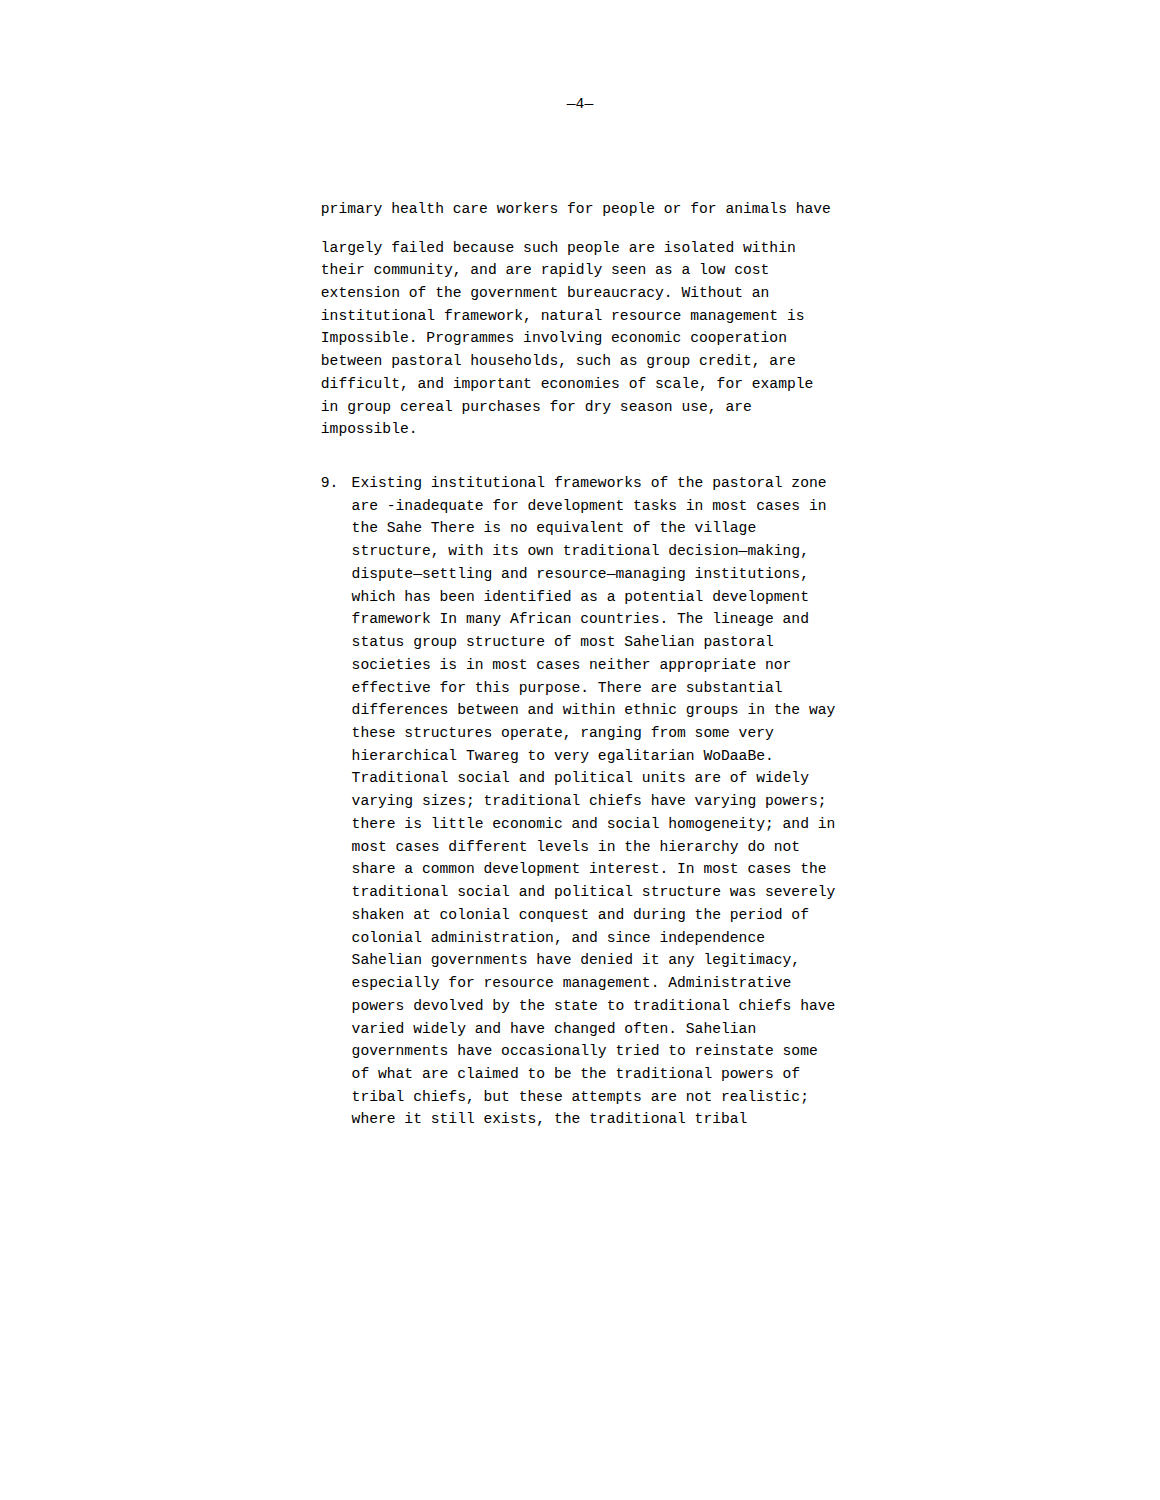—4—
primary health care workers for people or for animals have
largely failed because such people are isolated within their community, and are rapidly seen as a low cost extension of the government bureaucracy. Without an institutional framework, natural resource management is Impossible. Programmes involving economic cooperation between pastoral households, such as group credit, are difficult, and important economies of scale, for example in group cereal purchases for dry season use, are impossible.
9.
Existing institutional frameworks of the pastoral zone are -inadequate for development tasks in most cases in the Sahe There is no equivalent of the village structure, with its own traditional decision—making, dispute—settling and resource—managing institutions, which has been identified as a potential development framework In many African countries. The lineage and status group structure of most Sahelian pastoral societies is in most cases neither appropriate nor effective for this purpose. There are substantial differences between and within ethnic groups in the way these structures operate, ranging from some very hierarchical Twareg to very egalitarian WoDaaBe. Traditional social and political units are of widely varying sizes; traditional chiefs have varying powers; there is little economic and social homogeneity; and in most cases different levels in the hierarchy do not share a common development interest. In most cases the traditional social and political structure was severely shaken at colonial conquest and during the period of colonial administration, and since independence Sahelian governments have denied it any legitimacy, especially for resource management. Administrative powers devolved by the state to traditional chiefs have varied widely and have changed often. Sahelian governments have occasionally tried to reinstate some of what are claimed to be the traditional powers of tribal chiefs, but these attempts are not realistic; where it still exists, the traditional tribal